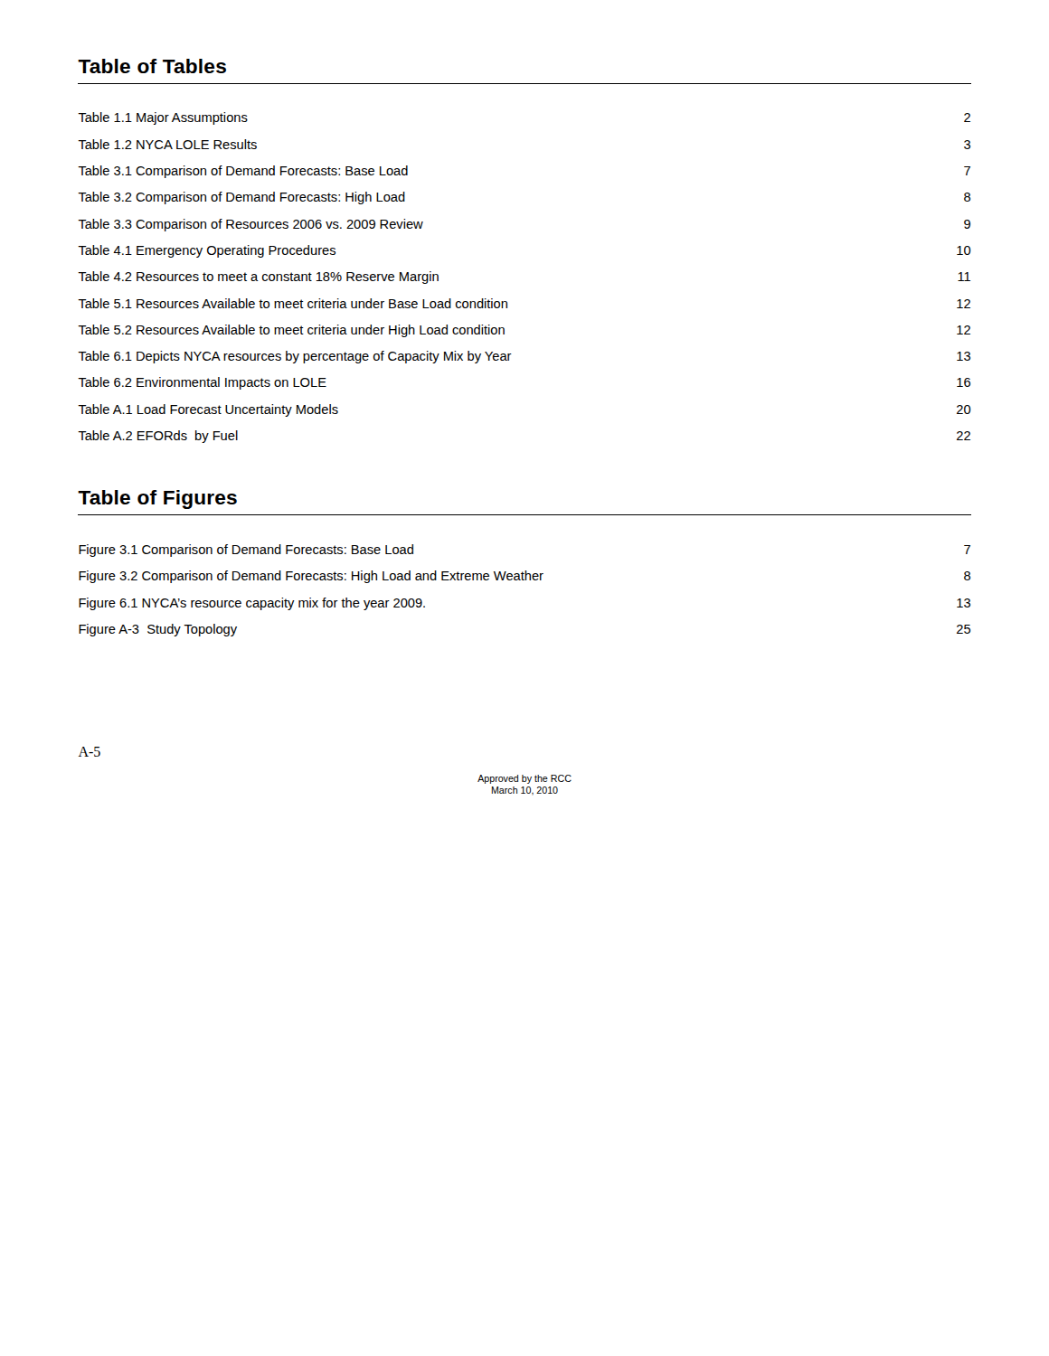Table of Tables
| Table 1.1 Major Assumptions | 2 |
| Table 1.2 NYCA LOLE Results | 3 |
| Table 3.1 Comparison of Demand Forecasts: Base Load | 7 |
| Table 3.2 Comparison of Demand Forecasts: High Load | 8 |
| Table 3.3 Comparison of Resources 2006 vs. 2009 Review | 9 |
| Table 4.1 Emergency Operating Procedures | 10 |
| Table 4.2 Resources to meet a constant 18% Reserve Margin | 11 |
| Table 5.1 Resources Available to meet criteria under Base Load condition | 12 |
| Table 5.2 Resources Available to meet criteria under High Load condition | 12 |
| Table 6.1 Depicts NYCA resources by percentage of Capacity Mix by Year | 13 |
| Table 6.2 Environmental Impacts on LOLE | 16 |
| Table A.1 Load Forecast Uncertainty Models | 20 |
| Table A.2 EFORds by Fuel | 22 |
Table of Figures
| Figure 3.1 Comparison of Demand Forecasts: Base Load | 7 |
| Figure 3.2 Comparison of Demand Forecasts: High Load and Extreme Weather | 8 |
| Figure 6.1 NYCA’s resource capacity mix for the year 2009. | 13 |
| Figure A-3 Study Topology | 25 |
A-5
Approved by the RCC
March 10, 2010